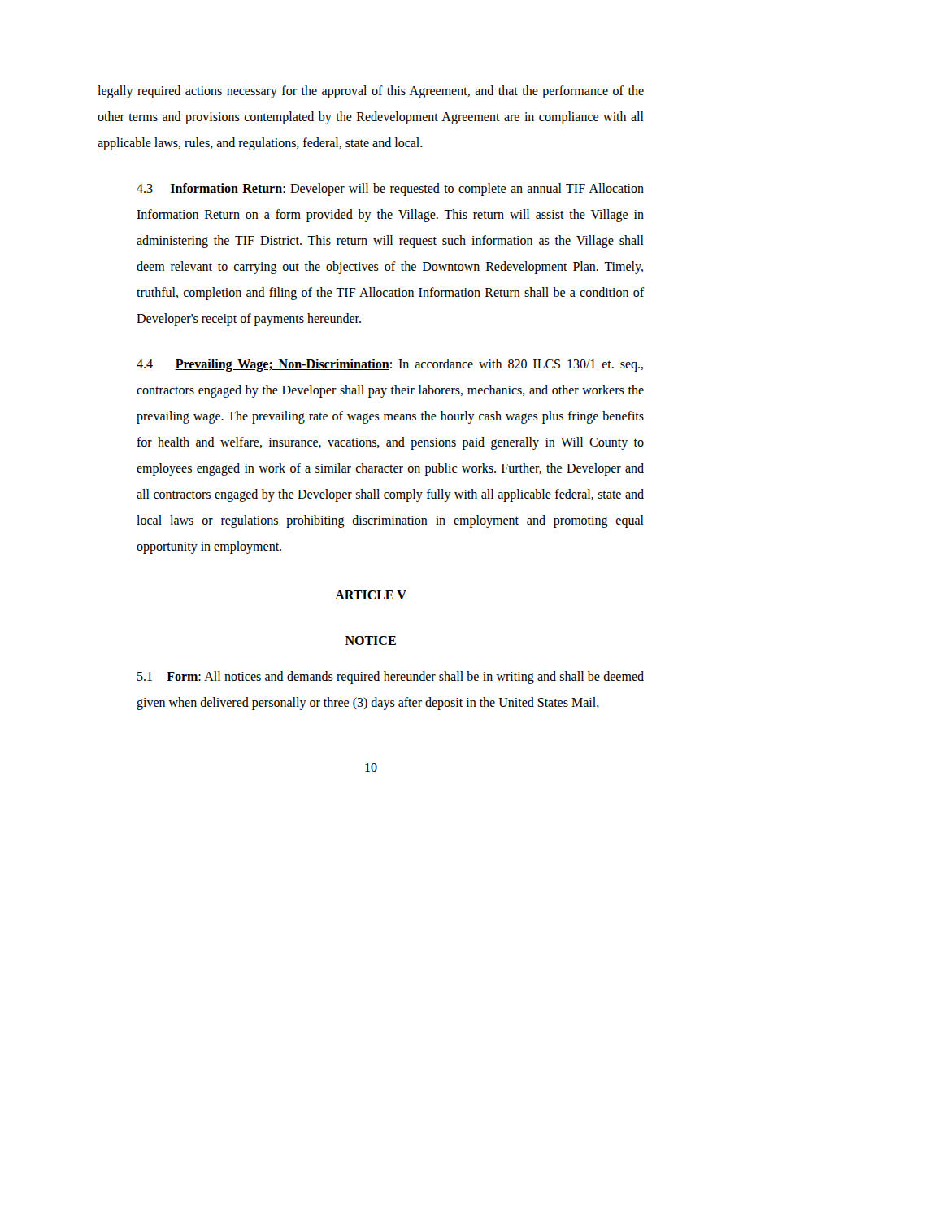legally required actions necessary for the approval of this Agreement, and that the performance of the other terms and provisions contemplated by the Redevelopment Agreement are in compliance with all applicable laws, rules, and regulations, federal, state and local.
4.3 Information Return: Developer will be requested to complete an annual TIF Allocation Information Return on a form provided by the Village. This return will assist the Village in administering the TIF District. This return will request such information as the Village shall deem relevant to carrying out the objectives of the Downtown Redevelopment Plan. Timely, truthful, completion and filing of the TIF Allocation Information Return shall be a condition of Developer's receipt of payments hereunder.
4.4 Prevailing Wage; Non-Discrimination: In accordance with 820 ILCS 130/1 et. seq., contractors engaged by the Developer shall pay their laborers, mechanics, and other workers the prevailing wage. The prevailing rate of wages means the hourly cash wages plus fringe benefits for health and welfare, insurance, vacations, and pensions paid generally in Will County to employees engaged in work of a similar character on public works. Further, the Developer and all contractors engaged by the Developer shall comply fully with all applicable federal, state and local laws or regulations prohibiting discrimination in employment and promoting equal opportunity in employment.
ARTICLE V
NOTICE
5.1 Form: All notices and demands required hereunder shall be in writing and shall be deemed given when delivered personally or three (3) days after deposit in the United States Mail,
10